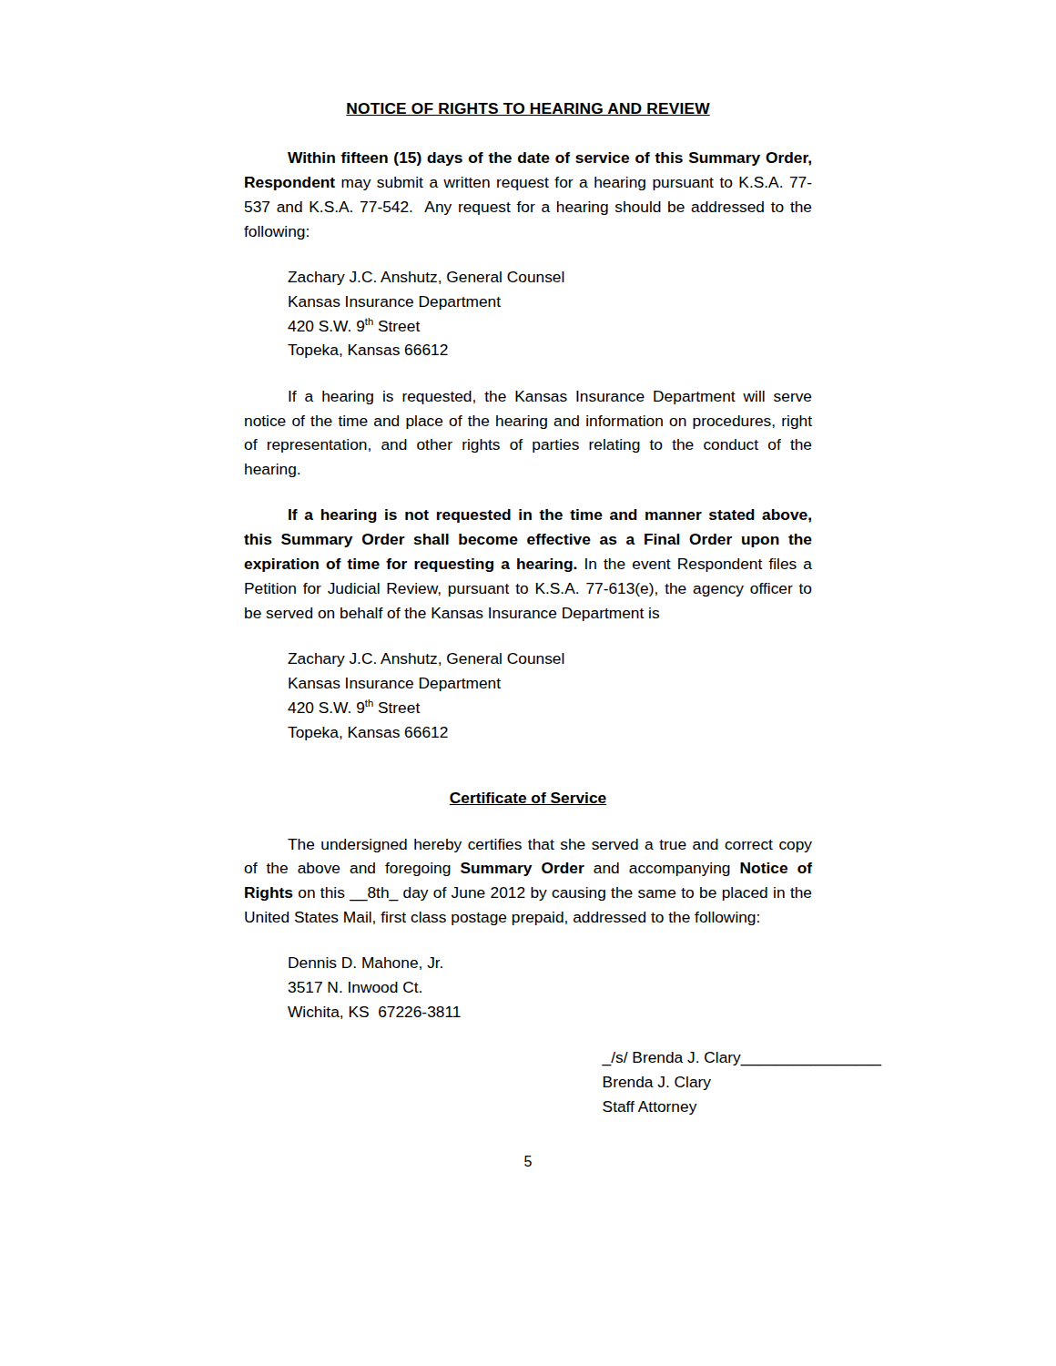NOTICE OF RIGHTS TO HEARING AND REVIEW
Within fifteen (15) days of the date of service of this Summary Order, Respondent may submit a written request for a hearing pursuant to K.S.A. 77-537 and K.S.A. 77-542. Any request for a hearing should be addressed to the following:
Zachary J.C. Anshutz, General Counsel
Kansas Insurance Department
420 S.W. 9th Street
Topeka, Kansas 66612
If a hearing is requested, the Kansas Insurance Department will serve notice of the time and place of the hearing and information on procedures, right of representation, and other rights of parties relating to the conduct of the hearing.
If a hearing is not requested in the time and manner stated above, this Summary Order shall become effective as a Final Order upon the expiration of time for requesting a hearing. In the event Respondent files a Petition for Judicial Review, pursuant to K.S.A. 77-613(e), the agency officer to be served on behalf of the Kansas Insurance Department is
Zachary J.C. Anshutz, General Counsel
Kansas Insurance Department
420 S.W. 9th Street
Topeka, Kansas 66612
Certificate of Service
The undersigned hereby certifies that she served a true and correct copy of the above and foregoing Summary Order and accompanying Notice of Rights on this __8th_ day of June 2012 by causing the same to be placed in the United States Mail, first class postage prepaid, addressed to the following:
Dennis D. Mahone, Jr.
3517 N. Inwood Ct.
Wichita, KS 67226-3811
_/s/ Brenda J. Clary________________
Brenda J. Clary
Staff Attorney
5